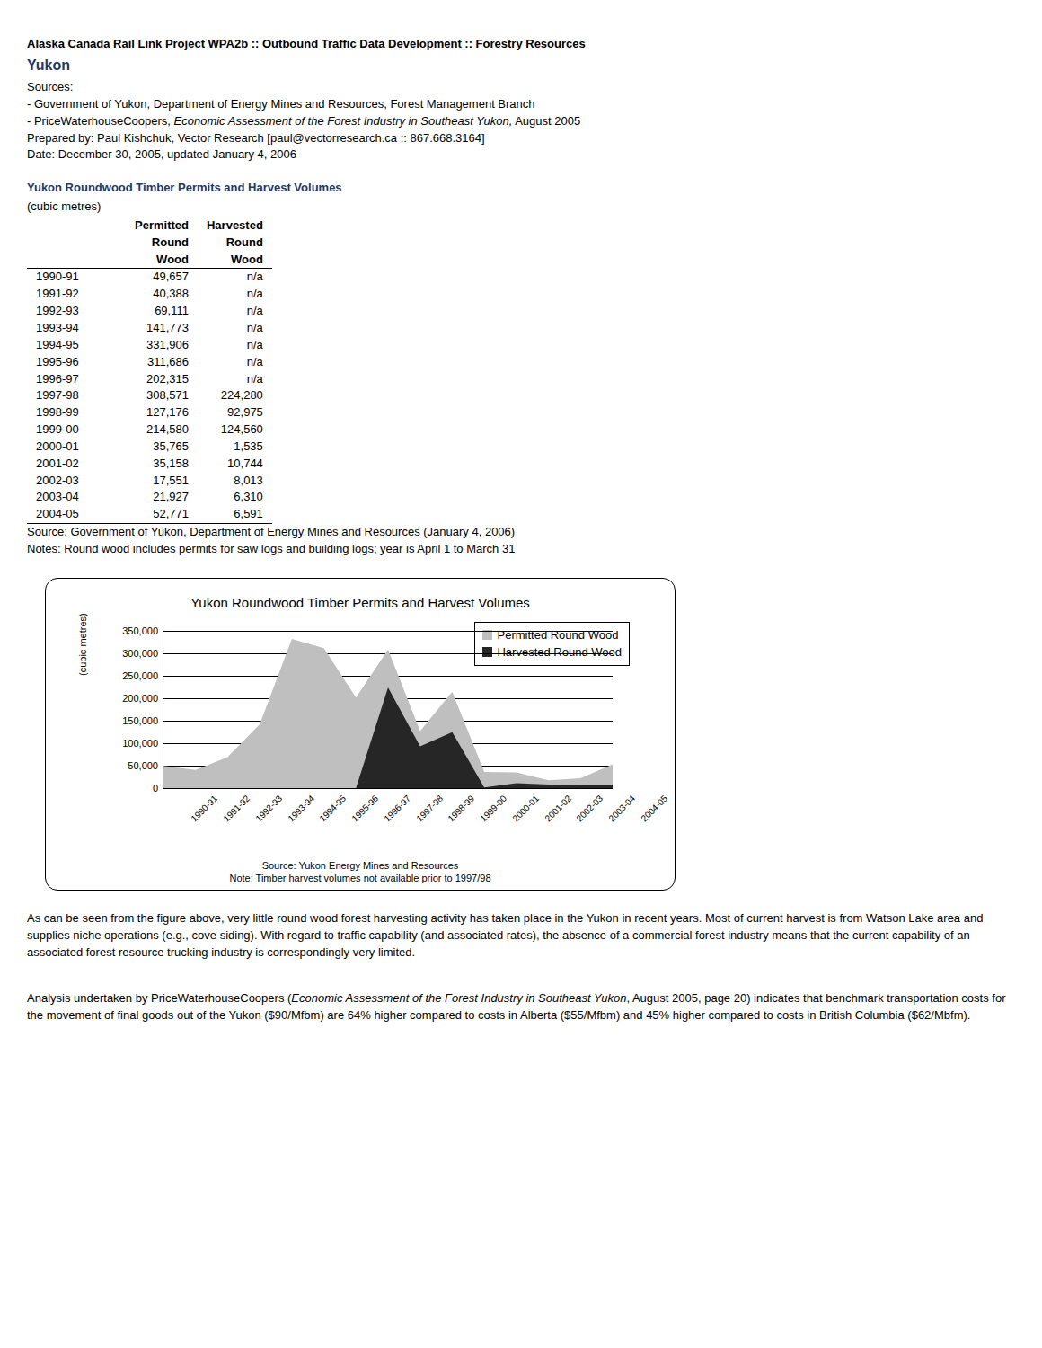Alaska Canada Rail Link Project WPA2b :: Outbound Traffic Data Development :: Forestry Resources
Yukon
Sources:
- Government of Yukon, Department of Energy Mines and Resources, Forest Management Branch
- PriceWaterhouseCoopers, Economic Assessment of the Forest Industry in Southeast Yukon, August 2005
Prepared by: Paul Kishchuk, Vector Research [paul@vectorresearch.ca :: 867.668.3164]
Date: December 30, 2005, updated January 4, 2006
Yukon Roundwood Timber Permits and Harvest Volumes
(cubic metres)
| | Permitted | Harvested |
| --- | --- | --- |
| | Round | Round |
| | Wood | Wood |
| 1990-91 | 49,657 | n/a |
| 1991-92 | 40,388 | n/a |
| 1992-93 | 69,111 | n/a |
| 1993-94 | 141,773 | n/a |
| 1994-95 | 331,906 | n/a |
| 1995-96 | 311,686 | n/a |
| 1996-97 | 202,315 | n/a |
| 1997-98 | 308,571 | 224,280 |
| 1998-99 | 127,176 | 92,975 |
| 1999-00 | 214,580 | 124,560 |
| 2000-01 | 35,765 | 1,535 |
| 2001-02 | 35,158 | 10,744 |
| 2002-03 | 17,551 | 8,013 |
| 2003-04 | 21,927 | 6,310 |
| 2004-05 | 52,771 | 6,591 |
Source: Government of Yukon, Department of Energy Mines and Resources (January 4, 2006)
Notes: Round wood includes permits for saw logs and building logs; year is April 1 to March 31
Yukon Roundwood Timber Permits and Harvest Volumes
(cubic metres)
Permitted Round Wood
Harvested Round Wood
350,000
300,000
250,000
200,000
150,000
100,000
50,000
0
1990-91
1991-92
1992-93
1993-94
1994-95
1995-96
1996-97
1997-98
1998-99
1999-00
2000-01
2001-02
2002-03
2003-04
2004-05
Source: Yukon Energy Mines and Resources
Note: Timber harvest volumes not available prior to 1997/98
As can be seen from the figure above, very little round wood forest harvesting activity has taken place in the Yukon in recent years. Most of current harvest is from Watson Lake area and supplies niche operations (e.g., cove siding). With regard to traffic capability (and associated rates), the absence of a commercial forest industry means that the current capability of an associated forest resource trucking industry is correspondingly very limited.
Analysis undertaken by PriceWaterhouseCoopers (Economic Assessment of the Forest Industry in Southeast Yukon, August 2005, page 20) indicates that benchmark transportation costs for the movement of final goods out of the Yukon ($90/Mfbm) are 64% higher compared to costs in Alberta ($55/Mfbm) and 45% higher compared to costs in British Columbia ($62/Mbfm).